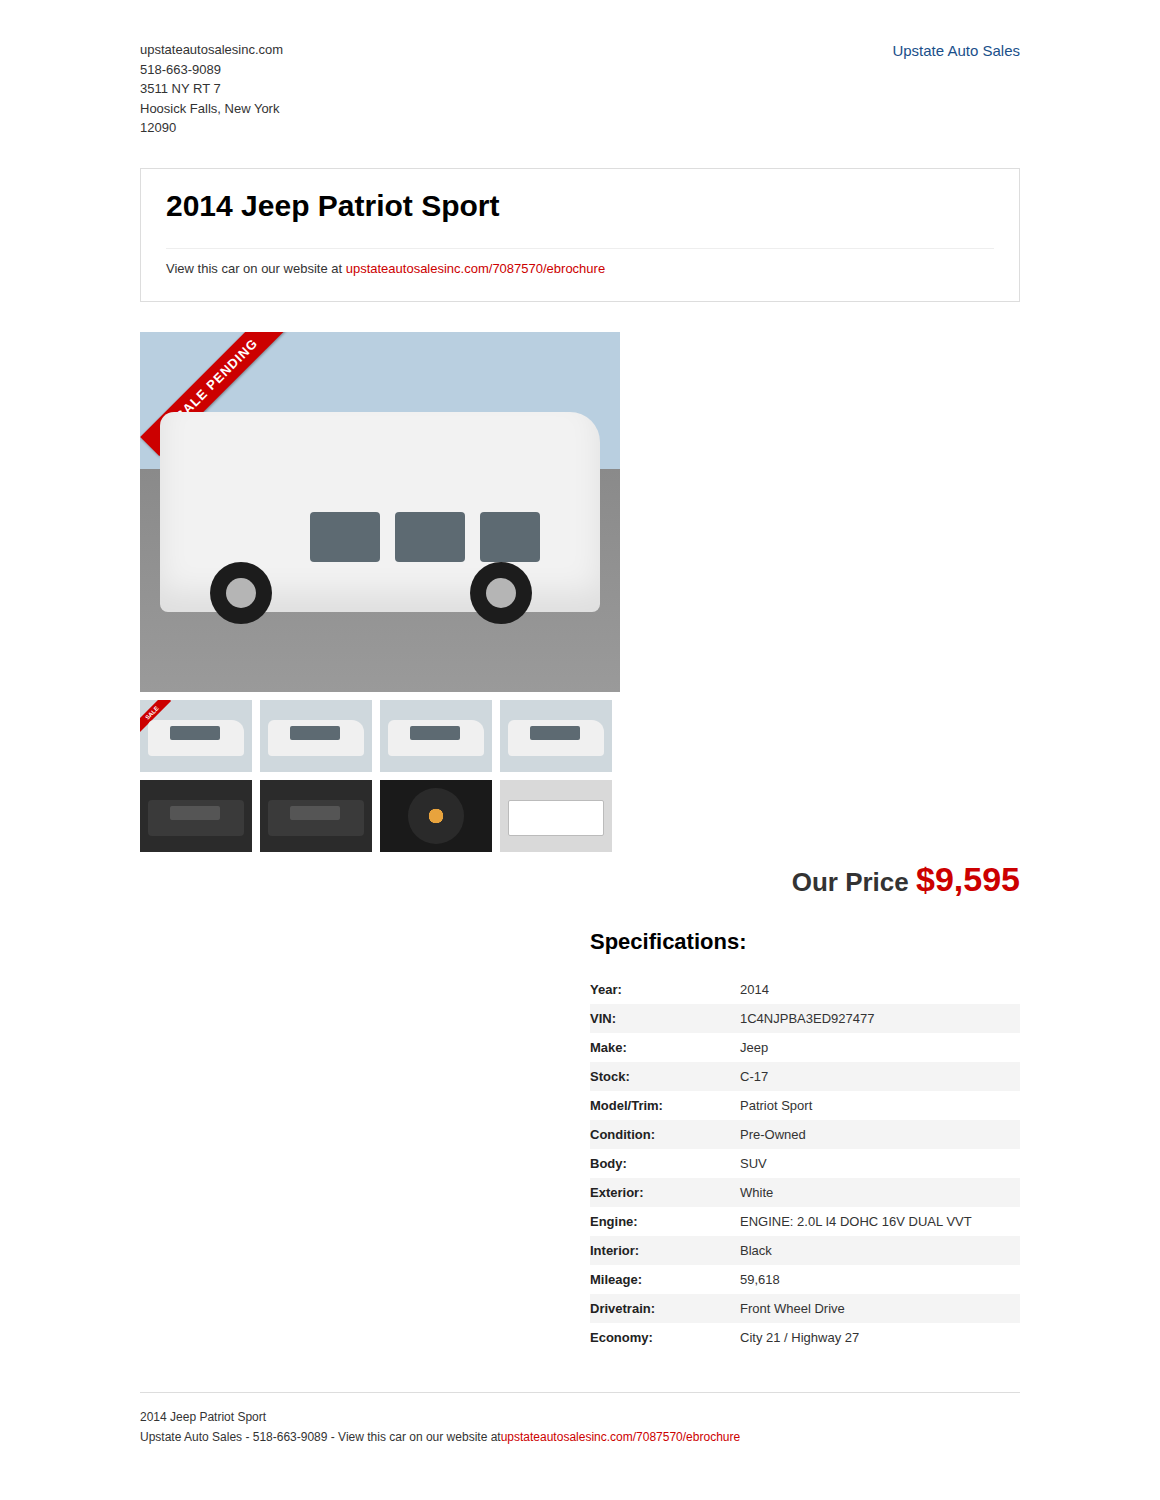upstateautosalesinc.com
518-663-9089
3511 NY RT 7
Hoosick Falls, New York
12090
Upstate Auto Sales
2014 Jeep Patriot Sport
View this car on our website at upstateautosalesinc.com/7087570/ebrochure
SALE PENDING
SALE
Our Price $9,595
Specifications:
| Year: | 2014 |
| VIN: | 1C4NJPBA3ED927477 |
| Make: | Jeep |
| Stock: | C-17 |
| Model/Trim: | Patriot Sport |
| Condition: | Pre-Owned |
| Body: | SUV |
| Exterior: | White |
| Engine: | ENGINE: 2.0L I4 DOHC 16V DUAL VVT |
| Interior: | Black |
| Mileage: | 59,618 |
| Drivetrain: | Front Wheel Drive |
| Economy: | City 21 / Highway 27 |
2014 Jeep Patriot Sport
Upstate Auto Sales - 518-663-9089 - View this car on our website atupstateautosalesinc.com/7087570/ebrochure